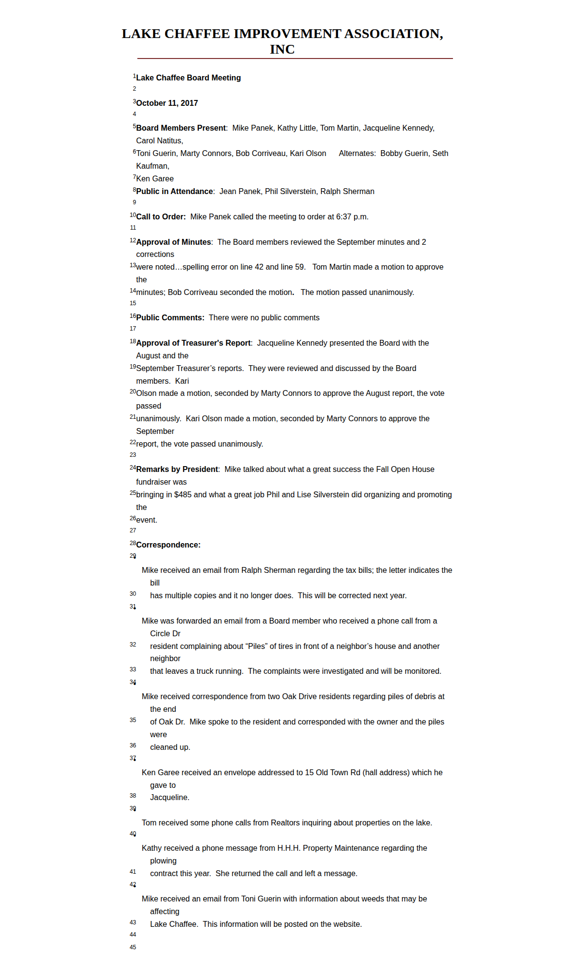LAKE CHAFFEE IMPROVEMENT ASSOCIATION, INC
| 1 | Lake Chaffee Board Meeting |
| 2 | |
| 3 | October 11, 2017 |
| 4 | |
| 5 | Board Members Present : Mike Panek, Kathy Little, Tom Martin, Jacqueline Kennedy, Carol Natitus, |
| 6 | Toni Guerin, Marty Connors, Bob Corriveau, Kari Olson Alternates: Bobby Guerin, Seth Kaufman, |
| 7 | Ken Garee |
| 8 | Public in Attendance : Jean Panek, Phil Silverstein, Ralph Sherman |
| 9 | |
| 10 | Call to Order: Mike Panek called the meeting to order at 6:37 p.m. |
| 11 | |
| 12 | Approval of Minutes : The Board members reviewed the September minutes and 2 corrections |
| 13 | were noted…spelling error on line 42 and line 59. Tom Martin made a motion to approve the |
| 14 | minutes; Bob Corriveau seconded the motion . The motion passed unanimously. |
| 15 | |
| 16 | Public Comments: There were no public comments |
| 17 | |
| 18 | Approval of Treasurer's Report : Jacqueline Kennedy presented the Board with the August and the |
| 19 | September Treasurer’s reports. They were reviewed and discussed by the Board members. Kari |
| 20 | Olson made a motion, seconded by Marty Connors to approve the August report, the vote passed |
| 21 | unanimously. Kari Olson made a motion, seconded by Marty Connors to approve the September |
| 22 | report, the vote passed unanimously. |
| 23 | |
| 24 | Remarks by President : Mike talked about what a great success the Fall Open House fundraiser was |
| 25 | bringing in $485 and what a great job Phil and Lise Silverstein did organizing and promoting the |
| 26 | event. |
| 27 | |
| 28 | Correspondence: |
| 29 | Mike received an email from Ralph Sherman regarding the tax bills; the letter indicates the bill |
| 30 | has multiple copies and it no longer does. This will be corrected next year. |
| 31 | Mike was forwarded an email from a Board member who received a phone call from a Circle Dr |
| 32 | resident complaining about “Piles” of tires in front of a neighbor’s house and another neighbor |
| 33 | that leaves a truck running. The complaints were investigated and will be monitored. |
| 34 | Mike received correspondence from two Oak Drive residents regarding piles of debris at the end |
| 35 | of Oak Dr. Mike spoke to the resident and corresponded with the owner and the piles were |
| 36 | cleaned up. |
| 37 | Ken Garee received an envelope addressed to 15 Old Town Rd (hall address) which he gave to |
| 38 | Jacqueline. |
| 39 | Tom received some phone calls from Realtors inquiring about properties on the lake. |
| 40 | Kathy received a phone message from H.H.H. Property Maintenance regarding the plowing |
| 41 | contract this year. She returned the call and left a message. |
| 42 | Mike received an email from Toni Guerin with information about weeds that may be affecting |
| 43 | Lake Chaffee. This information will be posted on the website. |
| 44 | |
| 45 | |